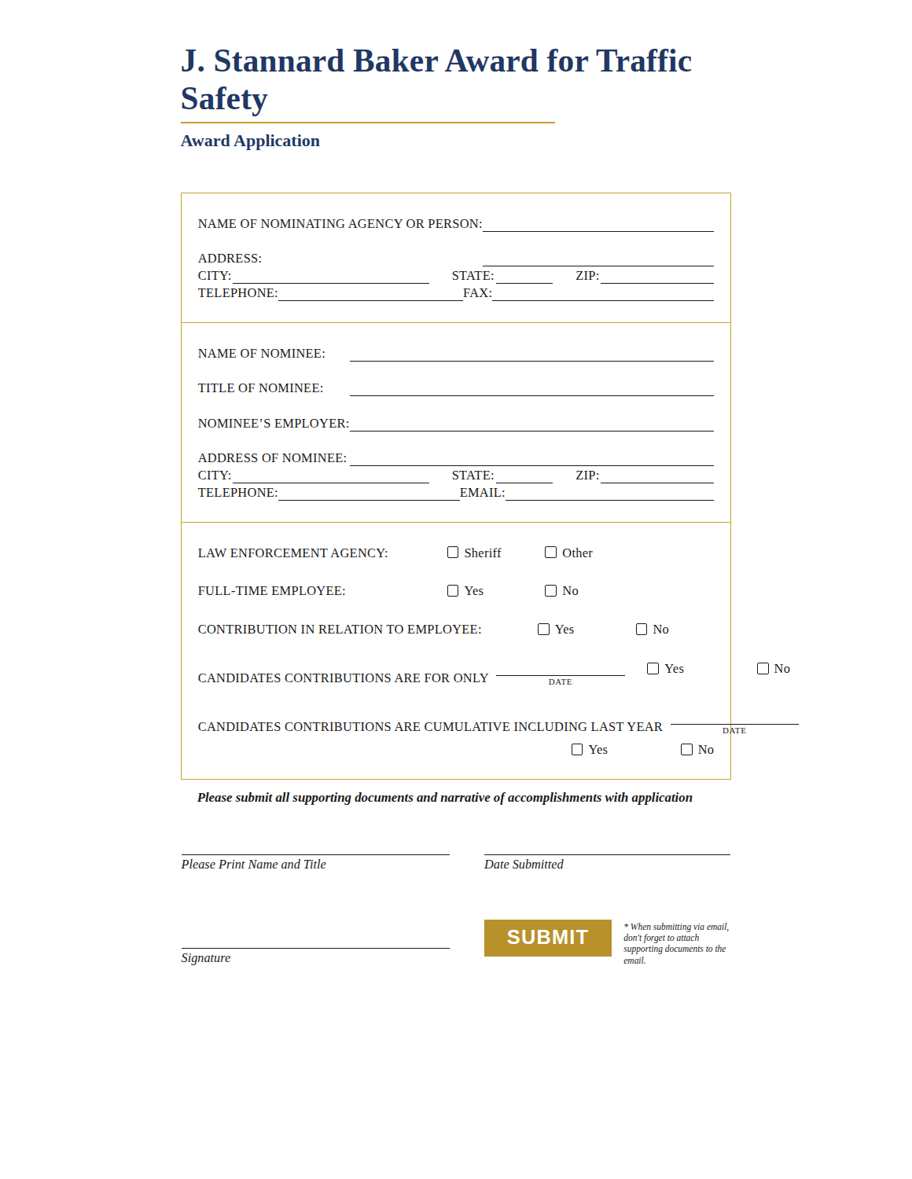J. Stannard Baker Award for Traffic Safety
Award Application
| NAME OF NOMINATING AGENCY OR PERSON: | |
| ADDRESS: | |
| CITY: | | | STATE: | | | ZIP: | |
| TELEPHONE: | | | FAX: | |
| NAME OF NOMINEE: | |
| TITLE OF NOMINEE: | |
| NOMINEE’S EMPLOYER: | |
| ADDRESS OF NOMINEE: | |
| CITY: | | | STATE: | | | ZIP: | |
| TELEPHONE: | | | EMAIL: | |
LAW ENFORCEMENT AGENCY: Sheriff Other
FULL-TIME EMPLOYEE: Yes No
CONTRIBUTION IN RELATION TO EMPLOYEE: Yes No
CANDIDATES CONTRIBUTIONS ARE FOR ONLY DATE Yes No
CANDIDATES CONTRIBUTIONS ARE CUMULATIVE INCLUDING LAST YEAR DATE
Yes No
Please submit all supporting documents and narrative of accomplishments with application
| Please Print Name and Title | Date Submitted |
| Signature | SUBMIT * When submitting via email, don't forget to attach supporting documents to the email. |